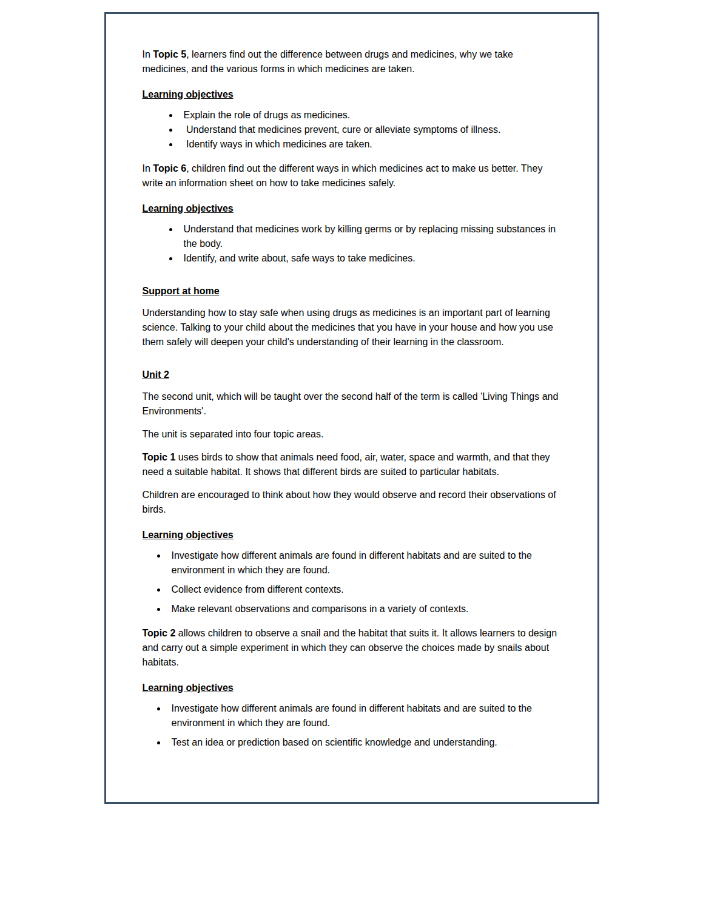In Topic 5, learners find out the difference between drugs and medicines, why we take medicines, and the various forms in which medicines are taken.
Learning objectives
Explain the role of drugs as medicines.
Understand that medicines prevent, cure or alleviate symptoms of illness.
Identify ways in which medicines are taken.
In Topic 6, children find out the different ways in which medicines act to make us better. They write an information sheet on how to take medicines safely.
Learning objectives
Understand that medicines work by killing germs or by replacing missing substances in the body.
Identify, and write about, safe ways to take medicines.
Support at home
Understanding how to stay safe when using drugs as medicines is an important part of learning science. Talking to your child about the medicines that you have in your house and how you use them safely will deepen your child's understanding of their learning in the classroom.
Unit 2
The second unit, which will be taught over the second half of the term is called 'Living Things and Environments'.
The unit is separated into four topic areas.
Topic 1 uses birds to show that animals need food, air, water, space and warmth, and that they need a suitable habitat. It shows that different birds are suited to particular habitats.
Children are encouraged to think about how they would observe and record their observations of birds.
Learning objectives
Investigate how different animals are found in different habitats and are suited to the environment in which they are found.
Collect evidence from different contexts.
Make relevant observations and comparisons in a variety of contexts.
Topic 2 allows children to observe a snail and the habitat that suits it. It allows learners to design and carry out a simple experiment in which they can observe the choices made by snails about habitats.
Learning objectives
Investigate how different animals are found in different habitats and are suited to the environment in which they are found.
Test an idea or prediction based on scientific knowledge and understanding.